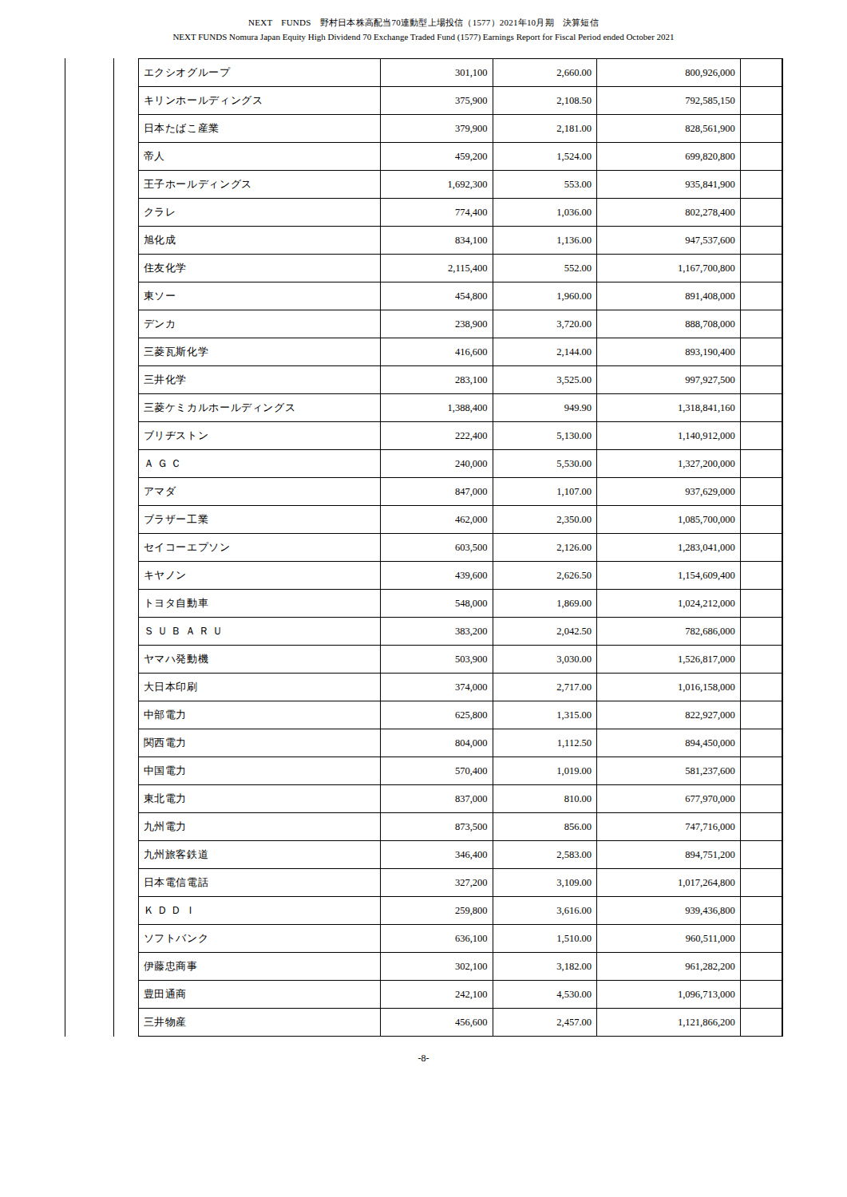NEXT　FUNDS　野村日本株高配当70連動型上場投信（1577）2021年10月期　決算短信
NEXT FUNDS Nomura Japan Equity High Dividend 70 Exchange Traded Fund (1577) Earnings Report for Fiscal Period ended October 2021
| エクシオグループ | 301,100 | 2,660.00 | 800,926,000 | |
| キリンホールディングス | 375,900 | 2,108.50 | 792,585,150 | |
| 日本たばこ産業 | 379,900 | 2,181.00 | 828,561,900 | |
| 帝人 | 459,200 | 1,524.00 | 699,820,800 | |
| 王子ホールディングス | 1,692,300 | 553.00 | 935,841,900 | |
| クラレ | 774,400 | 1,036.00 | 802,278,400 | |
| 旭化成 | 834,100 | 1,136.00 | 947,537,600 | |
| 住友化学 | 2,115,400 | 552.00 | 1,167,700,800 | |
| 東ソー | 454,800 | 1,960.00 | 891,408,000 | |
| デンカ | 238,900 | 3,720.00 | 888,708,000 | |
| 三菱瓦斯化学 | 416,600 | 2,144.00 | 893,190,400 | |
| 三井化学 | 283,100 | 3,525.00 | 997,927,500 | |
| 三菱ケミカルホールディングス | 1,388,400 | 949.90 | 1,318,841,160 | |
| ブリヂストン | 222,400 | 5,130.00 | 1,140,912,000 | |
| ＡＧＣ | 240,000 | 5,530.00 | 1,327,200,000 | |
| アマダ | 847,000 | 1,107.00 | 937,629,000 | |
| ブラザー工業 | 462,000 | 2,350.00 | 1,085,700,000 | |
| セイコーエプソン | 603,500 | 2,126.00 | 1,283,041,000 | |
| キヤノン | 439,600 | 2,626.50 | 1,154,609,400 | |
| トヨタ自動車 | 548,000 | 1,869.00 | 1,024,212,000 | |
| ＳＵＢＡＲＵ | 383,200 | 2,042.50 | 782,686,000 | |
| ヤマハ発動機 | 503,900 | 3,030.00 | 1,526,817,000 | |
| 大日本印刷 | 374,000 | 2,717.00 | 1,016,158,000 | |
| 中部電力 | 625,800 | 1,315.00 | 822,927,000 | |
| 関西電力 | 804,000 | 1,112.50 | 894,450,000 | |
| 中国電力 | 570,400 | 1,019.00 | 581,237,600 | |
| 東北電力 | 837,000 | 810.00 | 677,970,000 | |
| 九州電力 | 873,500 | 856.00 | 747,716,000 | |
| 九州旅客鉄道 | 346,400 | 2,583.00 | 894,751,200 | |
| 日本電信電話 | 327,200 | 3,109.00 | 1,017,264,800 | |
| ＫＤＤＩ | 259,800 | 3,616.00 | 939,436,800 | |
| ソフトバンク | 636,100 | 1,510.00 | 960,511,000 | |
| 伊藤忠商事 | 302,100 | 3,182.00 | 961,282,200 | |
| 豊田通商 | 242,100 | 4,530.00 | 1,096,713,000 | |
| 三井物産 | 456,600 | 2,457.00 | 1,121,866,200 | |
-8-